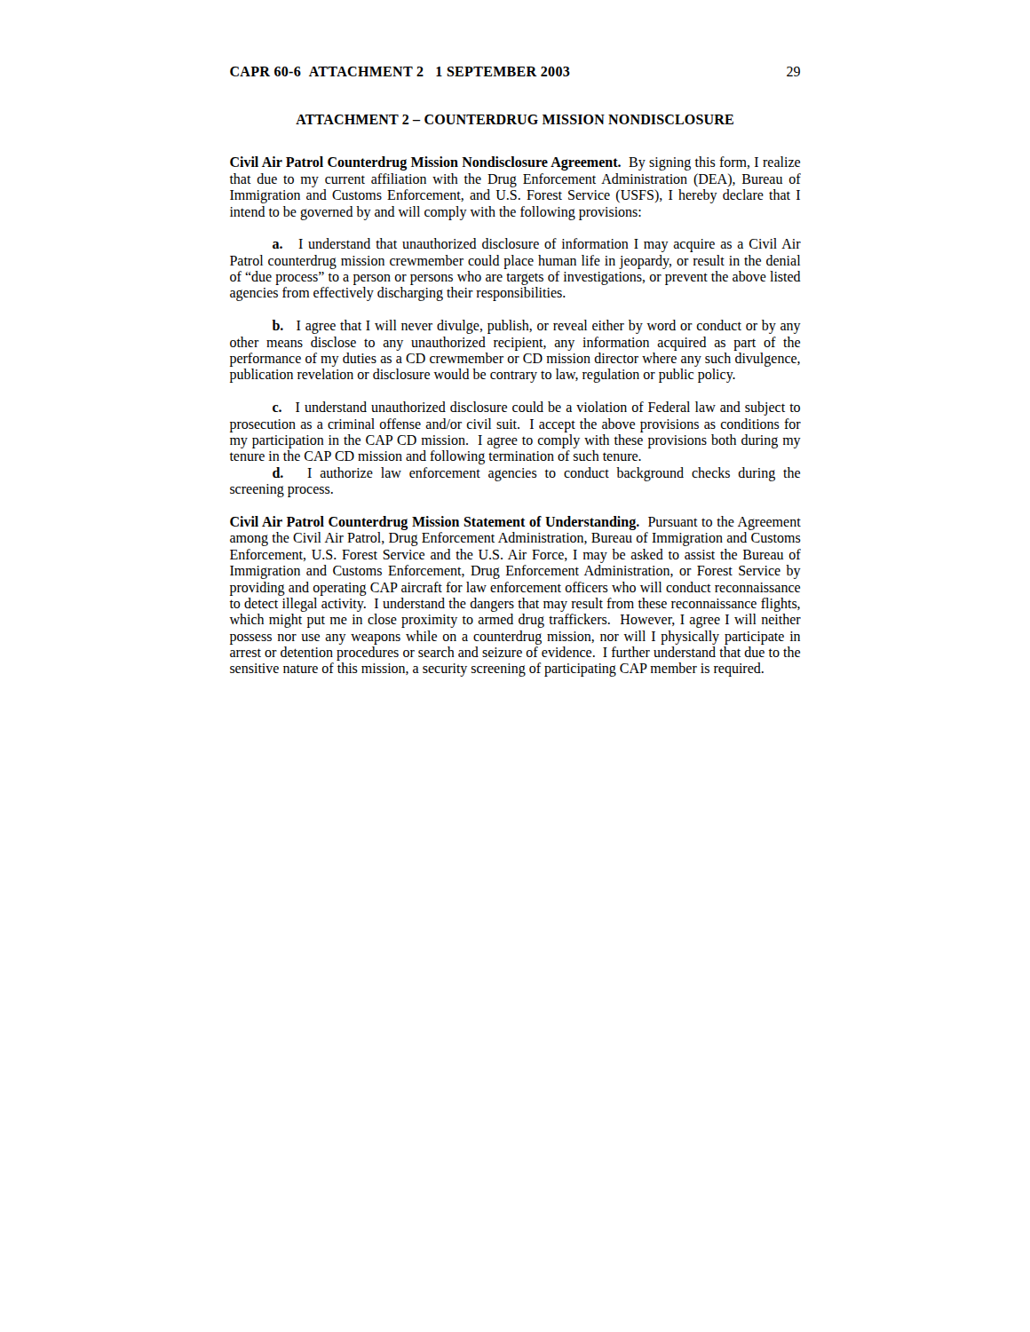CAPR 60-6 ATTACHMENT 2 1 SEPTEMBER 2003 29
ATTACHMENT 2 – COUNTERDRUG MISSION NONDISCLOSURE
Civil Air Patrol Counterdrug Mission Nondisclosure Agreement. By signing this form, I realize that due to my current affiliation with the Drug Enforcement Administration (DEA), Bureau of Immigration and Customs Enforcement, and U.S. Forest Service (USFS), I hereby declare that I intend to be governed by and will comply with the following provisions:
a. I understand that unauthorized disclosure of information I may acquire as a Civil Air Patrol counterdrug mission crewmember could place human life in jeopardy, or result in the denial of “due process” to a person or persons who are targets of investigations, or prevent the above listed agencies from effectively discharging their responsibilities.
b. I agree that I will never divulge, publish, or reveal either by word or conduct or by any other means disclose to any unauthorized recipient, any information acquired as part of the performance of my duties as a CD crewmember or CD mission director where any such divulgence, publication revelation or disclosure would be contrary to law, regulation or public policy.
c. I understand unauthorized disclosure could be a violation of Federal law and subject to prosecution as a criminal offense and/or civil suit. I accept the above provisions as conditions for my participation in the CAP CD mission. I agree to comply with these provisions both during my tenure in the CAP CD mission and following termination of such tenure.
d. I authorize law enforcement agencies to conduct background checks during the screening process.
Civil Air Patrol Counterdrug Mission Statement of Understanding. Pursuant to the Agreement among the Civil Air Patrol, Drug Enforcement Administration, Bureau of Immigration and Customs Enforcement, U.S. Forest Service and the U.S. Air Force, I may be asked to assist the Bureau of Immigration and Customs Enforcement, Drug Enforcement Administration, or Forest Service by providing and operating CAP aircraft for law enforcement officers who will conduct reconnaissance to detect illegal activity. I understand the dangers that may result from these reconnaissance flights, which might put me in close proximity to armed drug traffickers. However, I agree I will neither possess nor use any weapons while on a counterdrug mission, nor will I physically participate in arrest or detention procedures or search and seizure of evidence. I further understand that due to the sensitive nature of this mission, a security screening of participating CAP member is required.